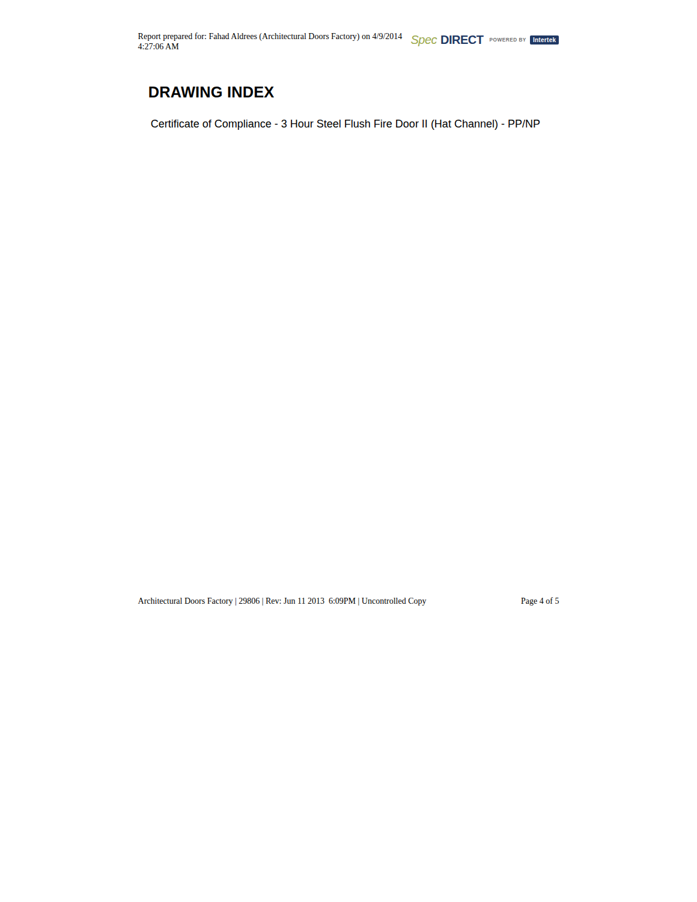Report prepared for: Fahad Aldrees (Architectural Doors Factory) on 4/9/2014 4:27:06 AM
Spec DIRECT POWERED BY Intertek
DRAWING INDEX
Certificate of Compliance - 3 Hour Steel Flush Fire Door II (Hat Channel) - PP/NP
Architectural Doors Factory | 29806 | Rev: Jun 11 2013 6:09PM | Uncontrolled Copy
Page 4 of 5